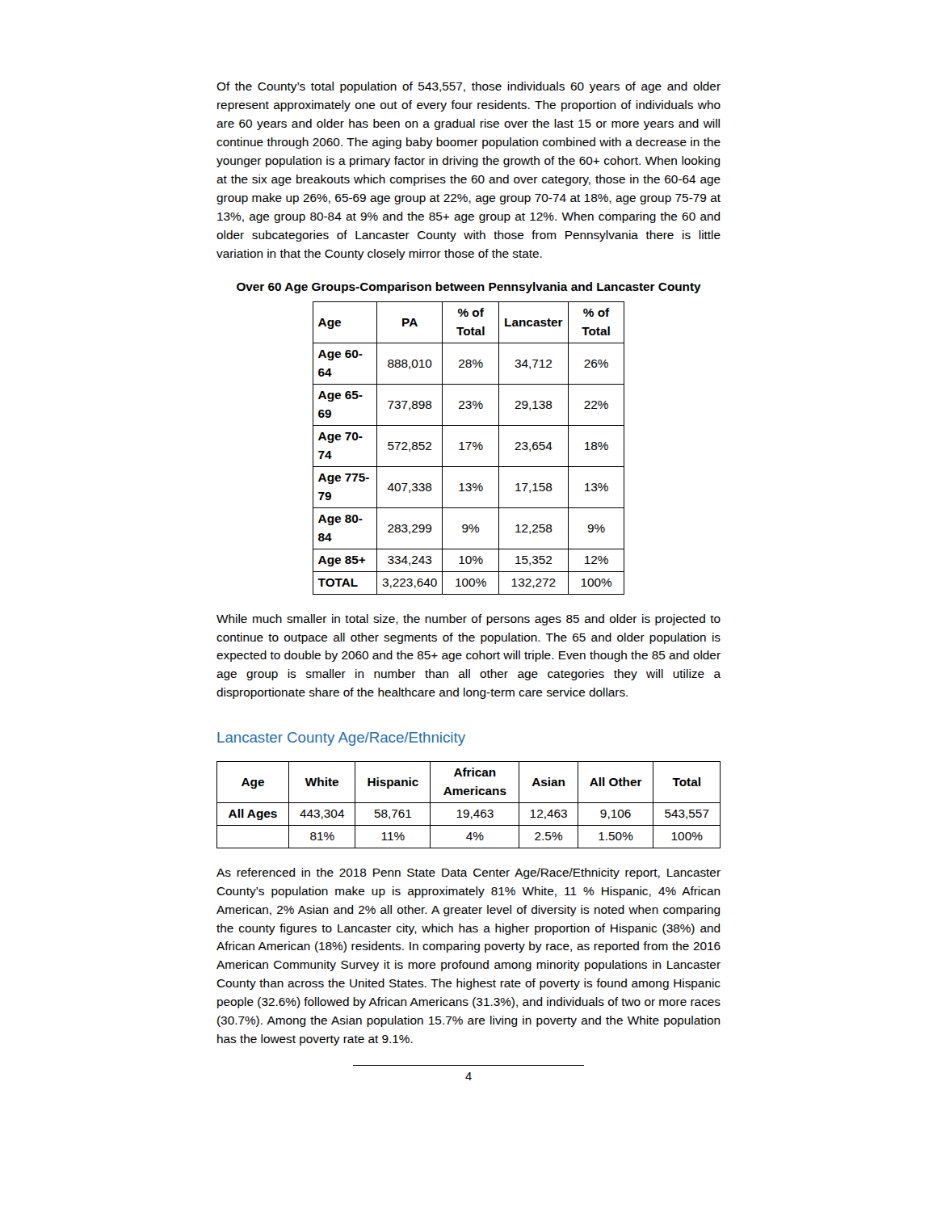Of the County’s total population of 543,557, those individuals 60 years of age and older represent approximately one out of every four residents. The proportion of individuals who are 60 years and older has been on a gradual rise over the last 15 or more years and will continue through 2060. The aging baby boomer population combined with a decrease in the younger population is a primary factor in driving the growth of the 60+ cohort. When looking at the six age breakouts which comprises the 60 and over category, those in the 60-64 age group make up 26%, 65-69 age group at 22%, age group 70-74 at 18%, age group 75-79 at 13%, age group 80-84 at 9% and the 85+ age group at 12%. When comparing the 60 and older subcategories of Lancaster County with those from Pennsylvania there is little variation in that the County closely mirror those of the state.
Over 60 Age Groups-Comparison between Pennsylvania and Lancaster County
| Age | PA | % of Total | Lancaster | % of Total |
| --- | --- | --- | --- | --- |
| Age 60-64 | 888,010 | 28% | 34,712 | 26% |
| Age 65-69 | 737,898 | 23% | 29,138 | 22% |
| Age 70-74 | 572,852 | 17% | 23,654 | 18% |
| Age 775-79 | 407,338 | 13% | 17,158 | 13% |
| Age 80-84 | 283,299 | 9% | 12,258 | 9% |
| Age 85+ | 334,243 | 10% | 15,352 | 12% |
| TOTAL | 3,223,640 | 100% | 132,272 | 100% |
While much smaller in total size, the number of persons ages 85 and older is projected to continue to outpace all other segments of the population. The 65 and older population is expected to double by 2060 and the 85+ age cohort will triple. Even though the 85 and older age group is smaller in number than all other age categories they will utilize a disproportionate share of the healthcare and long-term care service dollars.
Lancaster County Age/Race/Ethnicity
| Age | White | Hispanic | African Americans | Asian | All Other | Total |
| --- | --- | --- | --- | --- | --- | --- |
| All Ages | 443,304 | 58,761 | 19,463 | 12,463 | 9,106 | 543,557 |
| | 81% | 11% | 4% | 2.5% | 1.50% | 100% |
As referenced in the 2018 Penn State Data Center Age/Race/Ethnicity report, Lancaster County’s population make up is approximately 81% White, 11 % Hispanic, 4% African American, 2% Asian and 2% all other. A greater level of diversity is noted when comparing the county figures to Lancaster city, which has a higher proportion of Hispanic (38%) and African American (18%) residents. In comparing poverty by race, as reported from the 2016 American Community Survey it is more profound among minority populations in Lancaster County than across the United States. The highest rate of poverty is found among Hispanic people (32.6%) followed by African Americans (31.3%), and individuals of two or more races (30.7%). Among the Asian population 15.7% are living in poverty and the White population has the lowest poverty rate at 9.1%.
4